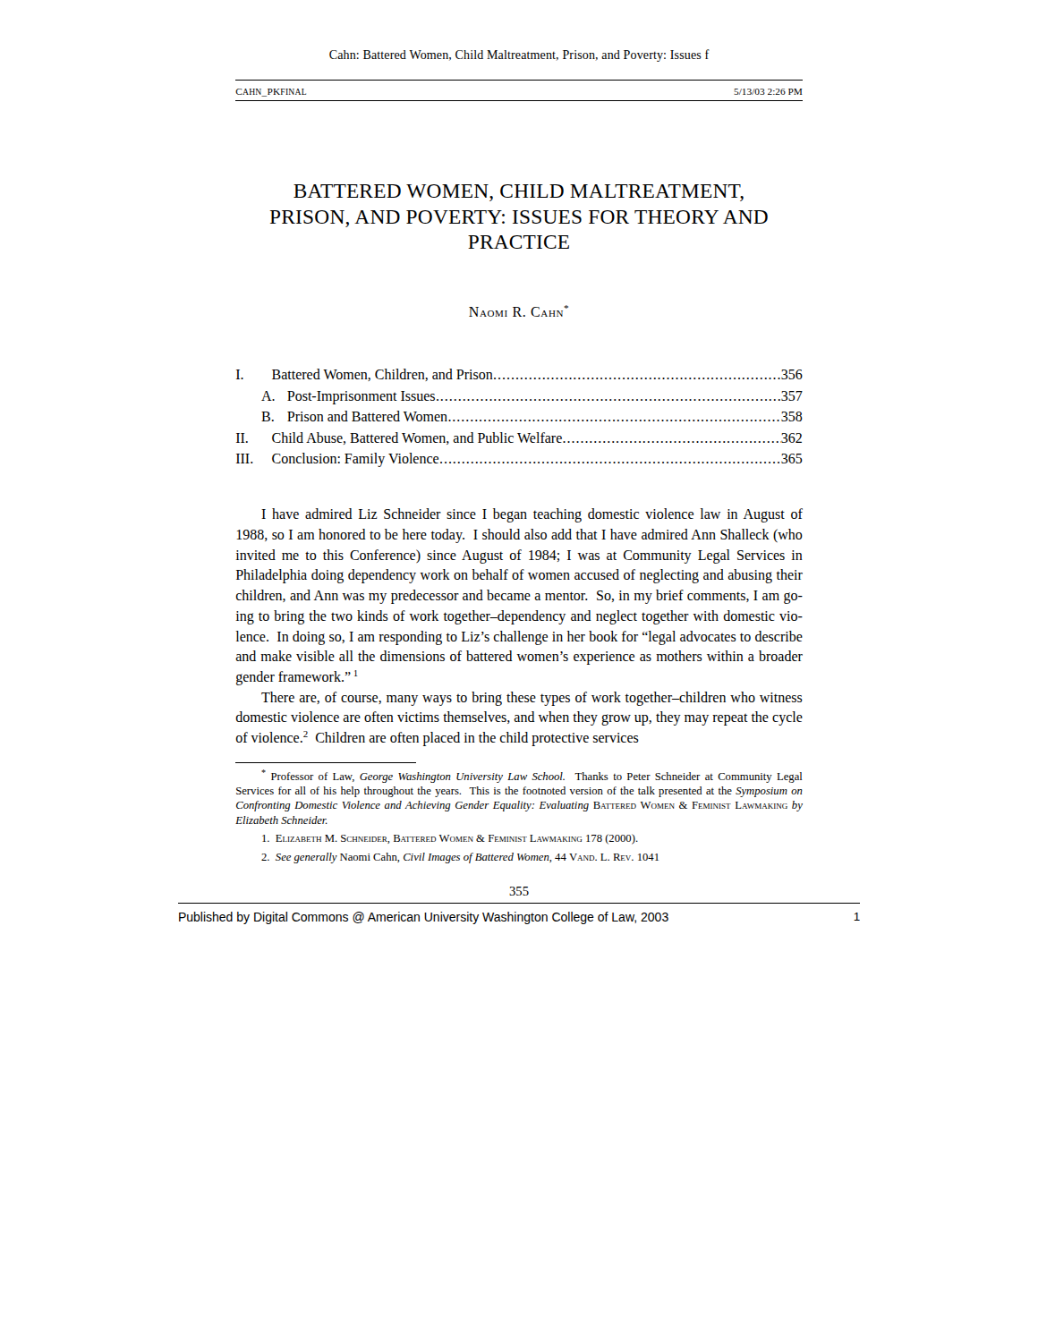Cahn: Battered Women, Child Maltreatment, Prison, and Poverty: Issues f
CAHN_PKFINAL 5/13/03 2:26 PM
Battered Women, Child Maltreatment, Prison, and Poverty: Issues for Theory and Practice
Naomi R. Cahn*
I. Battered Women, Children, and Prison 356
A. Post-Imprisonment Issues 357
B. Prison and Battered Women 358
II. Child Abuse, Battered Women, and Public Welfare 362
III. Conclusion: Family Violence 365
I have admired Liz Schneider since I began teaching domestic violence law in August of 1988, so I am honored to be here today. I should also add that I have admired Ann Shalleck (who invited me to this Conference) since August of 1984; I was at Community Legal Services in Philadelphia doing dependency work on behalf of women accused of neglecting and abusing their children, and Ann was my predecessor and became a mentor. So, in my brief comments, I am going to bring the two kinds of work together–dependency and neglect together with domestic violence. In doing so, I am responding to Liz’s challenge in her book for “legal advocates to describe and make visible all the dimensions of battered women’s experience as mothers within a broader gender framework.” 1
There are, of course, many ways to bring these types of work together–children who witness domestic violence are often victims themselves, and when they grow up, they may repeat the cycle of violence.2 Children are often placed in the child protective services
* Professor of Law, George Washington University Law School. Thanks to Peter Schneider at Community Legal Services for all of his help throughout the years. This is the footnoted version of the talk presented at the Symposium on Confronting Domestic Violence and Achieving Gender Equality: Evaluating Battered Women & Feminist Lawmaking by Elizabeth Schneider.
1. Elizabeth M. Schneider, Battered Women & Feminist Lawmaking 178 (2000).
2. See generally Naomi Cahn, Civil Images of Battered Women, 44 Vand. L. Rev. 1041
355
Published by Digital Commons @ American University Washington College of Law, 2003 1